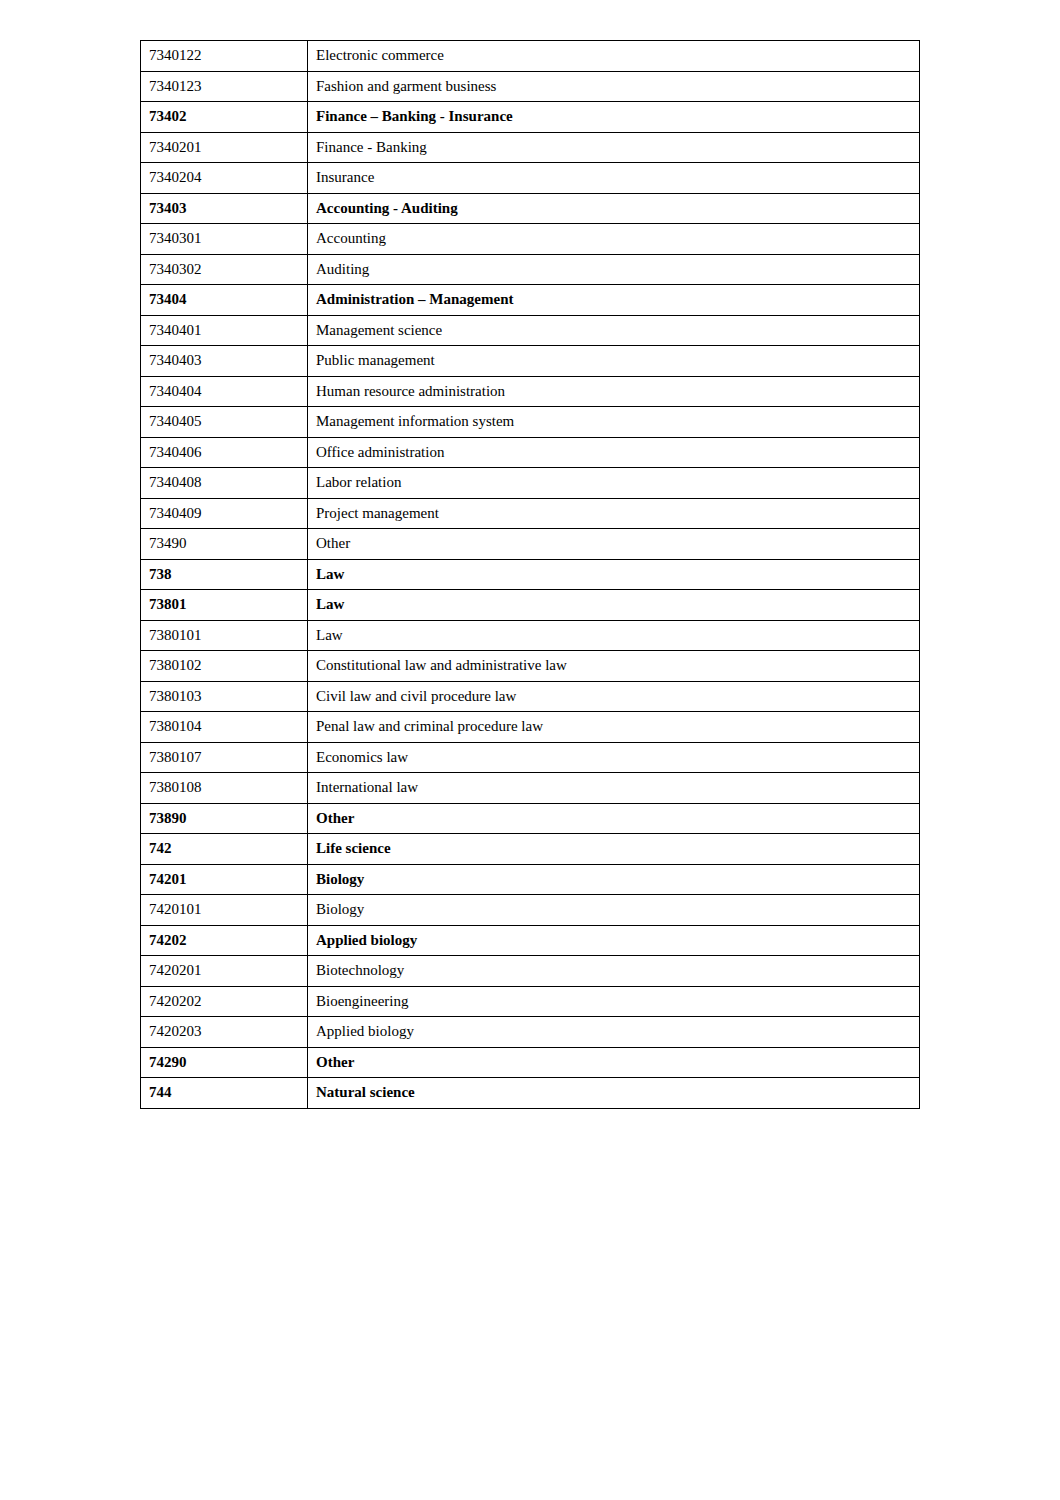| 7340122 | Electronic commerce |
| 7340123 | Fashion and garment business |
| 73402 | Finance – Banking - Insurance |
| 7340201 | Finance - Banking |
| 7340204 | Insurance |
| 73403 | Accounting - Auditing |
| 7340301 | Accounting |
| 7340302 | Auditing |
| 73404 | Administration – Management |
| 7340401 | Management science |
| 7340403 | Public management |
| 7340404 | Human resource administration |
| 7340405 | Management information system |
| 7340406 | Office administration |
| 7340408 | Labor relation |
| 7340409 | Project management |
| 73490 | Other |
| 738 | Law |
| 73801 | Law |
| 7380101 | Law |
| 7380102 | Constitutional law and administrative law |
| 7380103 | Civil law and civil procedure law |
| 7380104 | Penal law and criminal procedure law |
| 7380107 | Economics law |
| 7380108 | International law |
| 73890 | Other |
| 742 | Life science |
| 74201 | Biology |
| 7420101 | Biology |
| 74202 | Applied biology |
| 7420201 | Biotechnology |
| 7420202 | Bioengineering |
| 7420203 | Applied biology |
| 74290 | Other |
| 744 | Natural science |